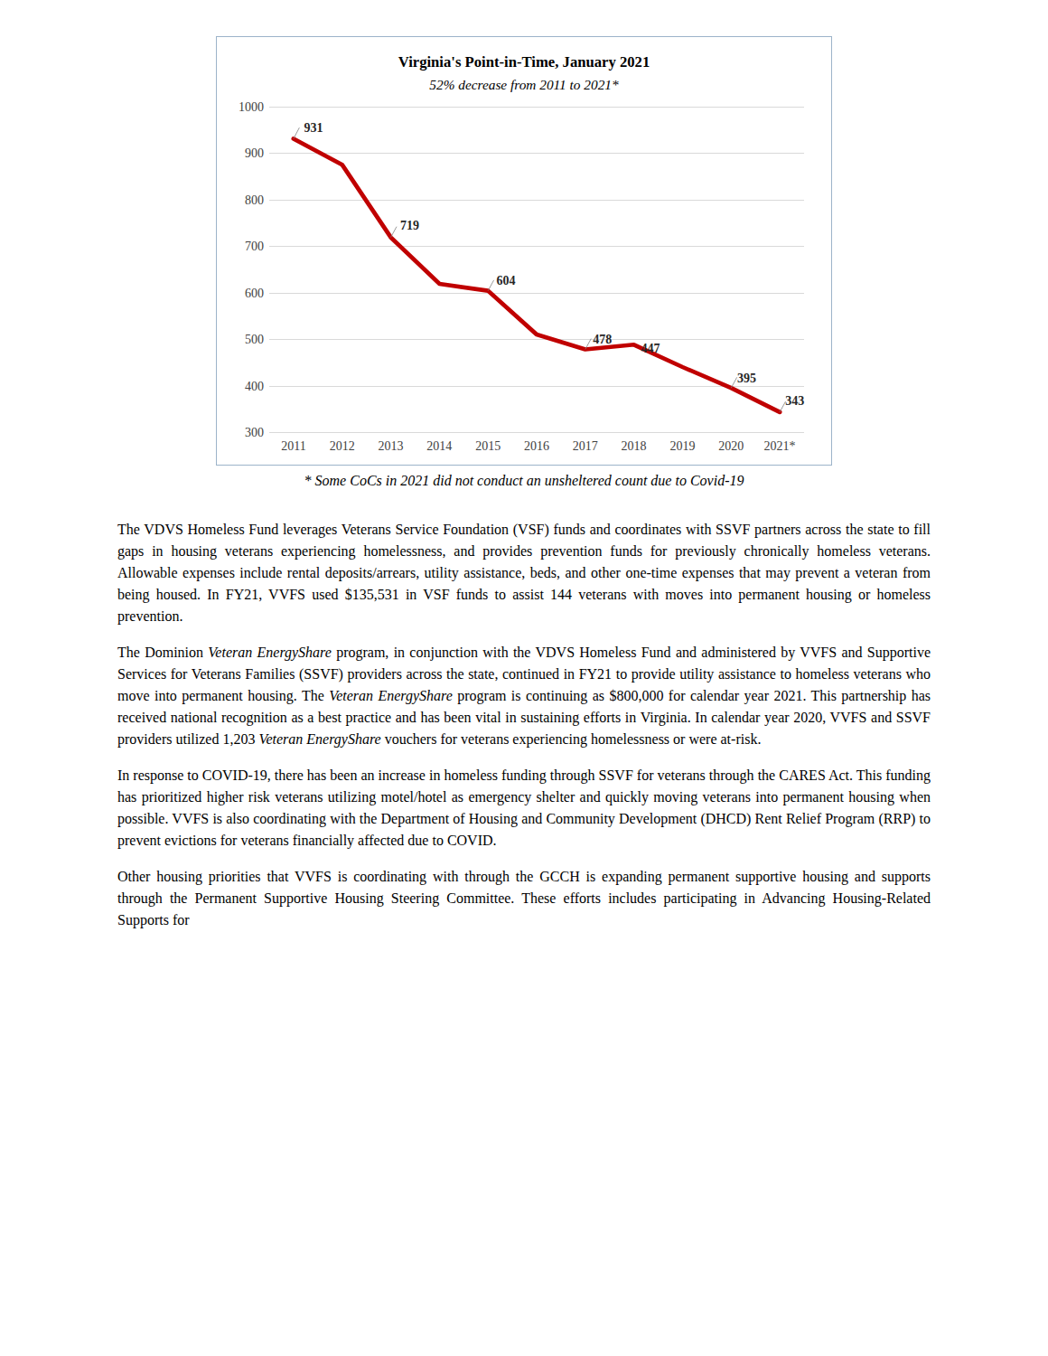Virginia's Point-in-Time, January 2021
52% decrease from 2011 to 2021*
1000
900
800
700
600
500
400
300
931
719
604
478
447
395
343
2011 2012 2013 2014 2015 2016 2017 2018 2019 2020 2021*
* Some CoCs in 2021 did not conduct an unsheltered count due to Covid-19
The VDVS Homeless Fund leverages Veterans Service Foundation (VSF) funds and coordinates with SSVF partners across the state to fill gaps in housing veterans experiencing homelessness, and provides prevention funds for previously chronically homeless veterans. Allowable expenses include rental deposits/arrears, utility assistance, beds, and other one-time expenses that may prevent a veteran from being housed. In FY21, VVFS used $135,531 in VSF funds to assist 144 veterans with moves into permanent housing or homeless prevention.
The Dominion Veteran EnergyShare program, in conjunction with the VDVS Homeless Fund and administered by VVFS and Supportive Services for Veterans Families (SSVF) providers across the state, continued in FY21 to provide utility assistance to homeless veterans who move into permanent housing. The Veteran EnergyShare program is continuing as $800,000 for calendar year 2021. This partnership has received national recognition as a best practice and has been vital in sustaining efforts in Virginia. In calendar year 2020, VVFS and SSVF providers utilized 1,203 Veteran EnergyShare vouchers for veterans experiencing homelessness or were at-risk.
In response to COVID-19, there has been an increase in homeless funding through SSVF for veterans through the CARES Act. This funding has prioritized higher risk veterans utilizing motel/hotel as emergency shelter and quickly moving veterans into permanent housing when possible. VVFS is also coordinating with the Department of Housing and Community Development (DHCD) Rent Relief Program (RRP) to prevent evictions for veterans financially affected due to COVID.
Other housing priorities that VVFS is coordinating with through the GCCH is expanding permanent supportive housing and supports through the Permanent Supportive Housing Steering Committee. These efforts includes participating in Advancing Housing-Related Supports for